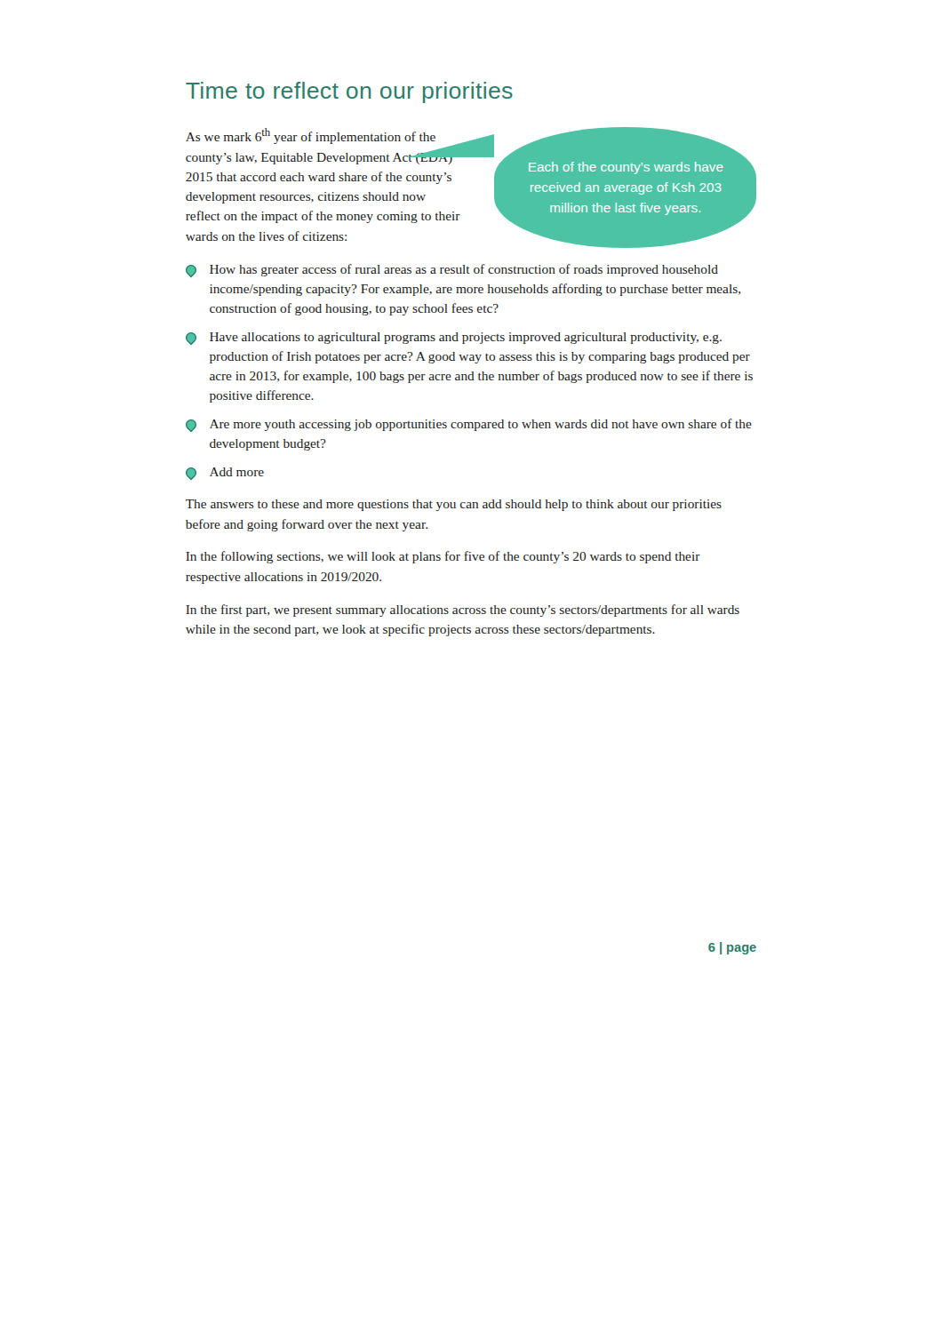Time to reflect on our priorities
Each of the county’s wards have received an average of Ksh 203 million the last five years.
As we mark 6th year of implementation of the county’s law, Equitable Development Act (EDA) 2015 that accord each ward share of the county’s development resources, citizens should now reflect on the impact of the money coming to their wards on the lives of citizens:
How has greater access of rural areas as a result of construction of roads improved household income/spending capacity? For example, are more households affording to purchase better meals, construction of good housing, to pay school fees etc?
Have allocations to agricultural programs and projects improved agricultural productivity, e.g. production of Irish potatoes per acre? A good way to assess this is by comparing bags produced per acre in 2013, for example, 100 bags per acre and the number of bags produced now to see if there is positive difference.
Are more youth accessing job opportunities compared to when wards did not have own share of the development budget?
Add more
The answers to these and more questions that you can add should help to think about our priorities before and going forward over the next year.
In the following sections, we will look at plans for five of the county’s 20 wards to spend their respective allocations in 2019/2020.
In the first part, we present summary allocations across the county’s sectors/departments for all wards while in the second part, we look at specific projects across these sectors/departments.
6 | page